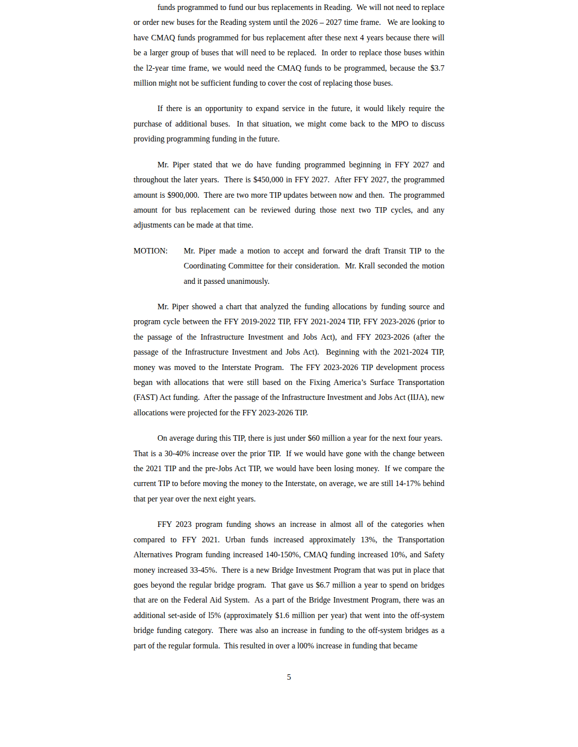funds programmed to fund our bus replacements in Reading. We will not need to replace or order new buses for the Reading system until the 2026 – 2027 time frame. We are looking to have CMAQ funds programmed for bus replacement after these next 4 years because there will be a larger group of buses that will need to be replaced. In order to replace those buses within the l2-year time frame, we would need the CMAQ funds to be programmed, because the $3.7 million might not be sufficient funding to cover the cost of replacing those buses.
If there is an opportunity to expand service in the future, it would likely require the purchase of additional buses. In that situation, we might come back to the MPO to discuss providing programming funding in the future.
Mr. Piper stated that we do have funding programmed beginning in FFY 2027 and throughout the later years. There is $450,000 in FFY 2027. After FFY 2027, the programmed amount is $900,000. There are two more TIP updates between now and then. The programmed amount for bus replacement can be reviewed during those next two TIP cycles, and any adjustments can be made at that time.
| MOTION: | Mr. Piper made a motion to accept and forward the draft Transit TIP to the Coordinating Committee for their consideration. Mr. Krall seconded the motion and it passed unanimously. |
Mr. Piper showed a chart that analyzed the funding allocations by funding source and program cycle between the FFY 2019-2022 TIP, FFY 2021-2024 TIP, FFY 2023-2026 (prior to the passage of the Infrastructure Investment and Jobs Act), and FFY 2023-2026 (after the passage of the Infrastructure Investment and Jobs Act). Beginning with the 2021-2024 TIP, money was moved to the Interstate Program. The FFY 2023-2026 TIP development process began with allocations that were still based on the Fixing America’s Surface Transportation (FAST) Act funding. After the passage of the Infrastructure Investment and Jobs Act (IIJA), new allocations were projected for the FFY 2023-2026 TIP.
On average during this TIP, there is just under $60 million a year for the next four years. That is a 30-40% increase over the prior TIP. If we would have gone with the change between the 2021 TIP and the pre-Jobs Act TIP, we would have been losing money. If we compare the current TIP to before moving the money to the Interstate, on average, we are still 14-17% behind that per year over the next eight years.
FFY 2023 program funding shows an increase in almost all of the categories when compared to FFY 2021. Urban funds increased approximately 13%, the Transportation Alternatives Program funding increased 140-150%, CMAQ funding increased 10%, and Safety money increased 33-45%. There is a new Bridge Investment Program that was put in place that goes beyond the regular bridge program. That gave us $6.7 million a year to spend on bridges that are on the Federal Aid System. As a part of the Bridge Investment Program, there was an additional set-aside of l5% (approximately $1.6 million per year) that went into the off-system bridge funding category. There was also an increase in funding to the off-system bridges as a part of the regular formula. This resulted in over a l00% increase in funding that became
5